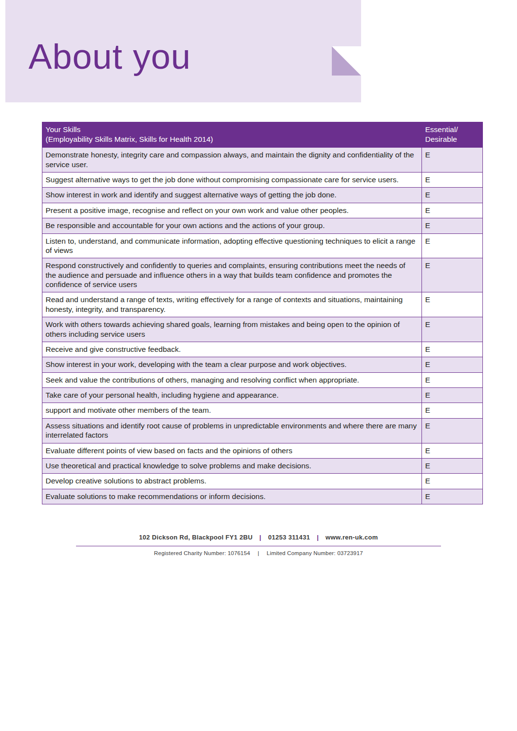About you
| Your Skills (Employability Skills Matrix, Skills for Health 2014) | Essential/ Desirable |
| --- | --- |
| Demonstrate honesty, integrity care and compassion always, and maintain the dignity and confidentiality of the service user. | E |
| Suggest alternative ways to get the job done without compromising compassionate care for service users. | E |
| Show interest in work and identify and suggest alternative ways of getting the job done. | E |
| Present a positive image, recognise and reflect on your own work and value other peoples. | E |
| Be responsible and accountable for your own actions and the actions of your group. | E |
| Listen to, understand, and communicate information, adopting effective questioning techniques to elicit a range of views | E |
| Respond constructively and confidently to queries and complaints, ensuring contributions meet the needs of the audience and persuade and influence others in a way that builds team confidence and promotes the confidence of service users | E |
| Read and understand a range of texts, writing effectively for a range of contexts and situations, maintaining honesty, integrity, and transparency. | E |
| Work with others towards achieving shared goals, learning from mistakes and being open to the opinion of others including service users | E |
| Receive and give constructive feedback. | E |
| Show interest in your work, developing with the team a clear purpose and work objectives. | E |
| Seek and value the contributions of others, managing and resolving conflict when appropriate. | E |
| Take care of your personal health, including hygiene and appearance. | E |
| support and motivate other members of the team. | E |
| Assess situations and identify root cause of problems in unpredictable environments and where there are many interrelated factors | E |
| Evaluate different points of view based on facts and the opinions of others | E |
| Use theoretical and practical knowledge to solve problems and make decisions. | E |
| Develop creative solutions to abstract problems. | E |
| Evaluate solutions to make recommendations or inform decisions. | E |
102 Dickson Rd, Blackpool FY1 2BU | 01253 311431 | www.ren-uk.com
Registered Charity Number: 1076154 | Limited Company Number: 03723917